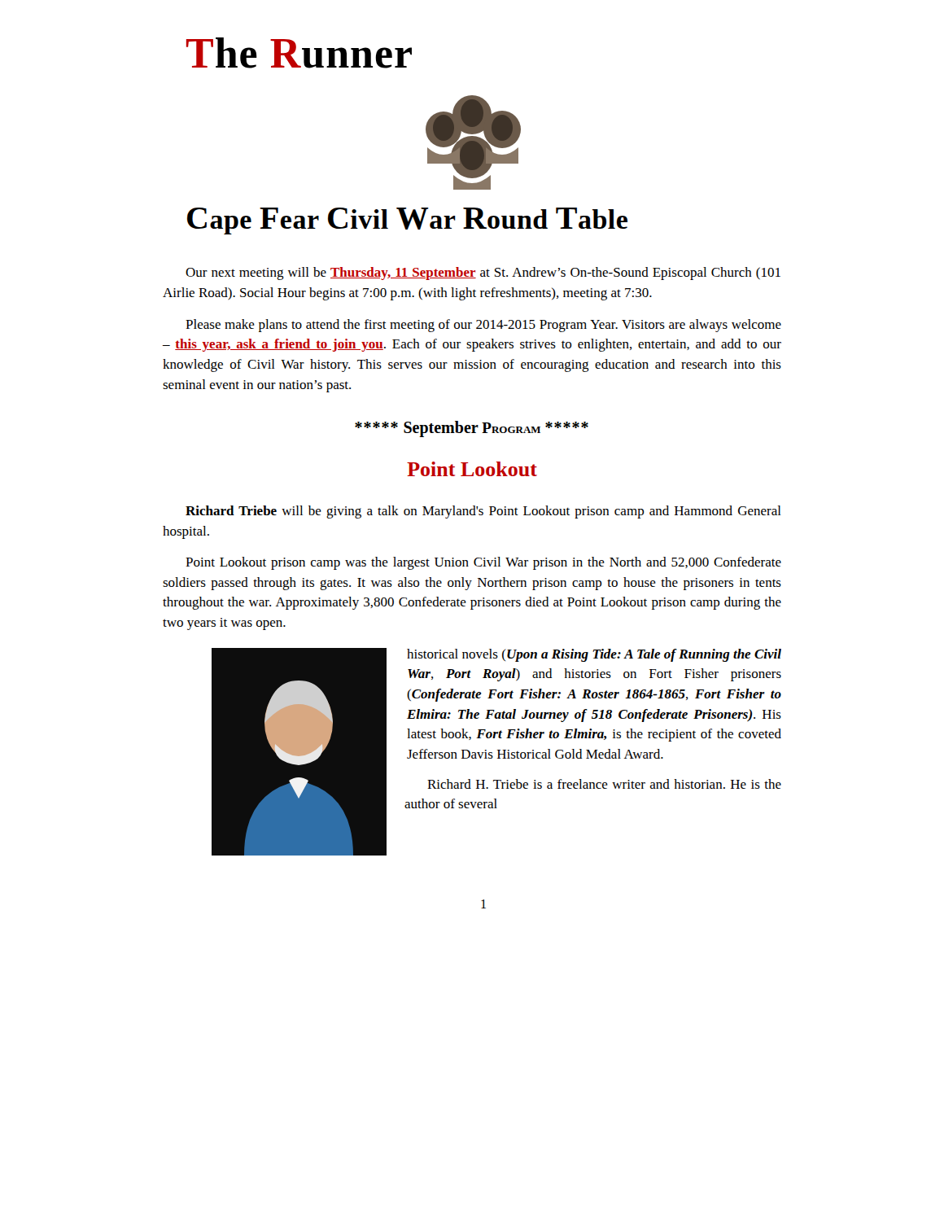The Runner
Cape Fear Civil War Round Table
Our next meeting will be Thursday, 11 September at St. Andrew’s On-the-Sound Episcopal Church (101 Airlie Road). Social Hour begins at 7:00 p.m. (with light refreshments), meeting at 7:30.
Please make plans to attend the first meeting of our 2014-2015 Program Year. Visitors are always welcome – this year, ask a friend to join you. Each of our speakers strives to enlighten, entertain, and add to our knowledge of Civil War history. This serves our mission of encouraging education and research into this seminal event in our nation’s past.
***** September Program *****
Point Lookout
Richard Triebe will be giving a talk on Maryland's Point Lookout prison camp and Hammond General hospital.
Point Lookout prison camp was the largest Union Civil War prison in the North and 52,000 Confederate soldiers passed through its gates. It was also the only Northern prison camp to house the prisoners in tents throughout the war. Approximately 3,800 Confederate prisoners died at Point Lookout prison camp during the two years it was open.
historical novels (Upon a Rising Tide: A Tale of Running the Civil War, Port Royal) and histories on Fort Fisher prisoners (Confederate Fort Fisher: A Roster 1864-1865, Fort Fisher to Elmira: The Fatal Journey of 518 Confederate Prisoners). His latest book, Fort Fisher to Elmira, is the recipient of the coveted Jefferson Davis Historical Gold Medal Award.
Richard H. Triebe is a freelance writer and historian. He is the author of several
1